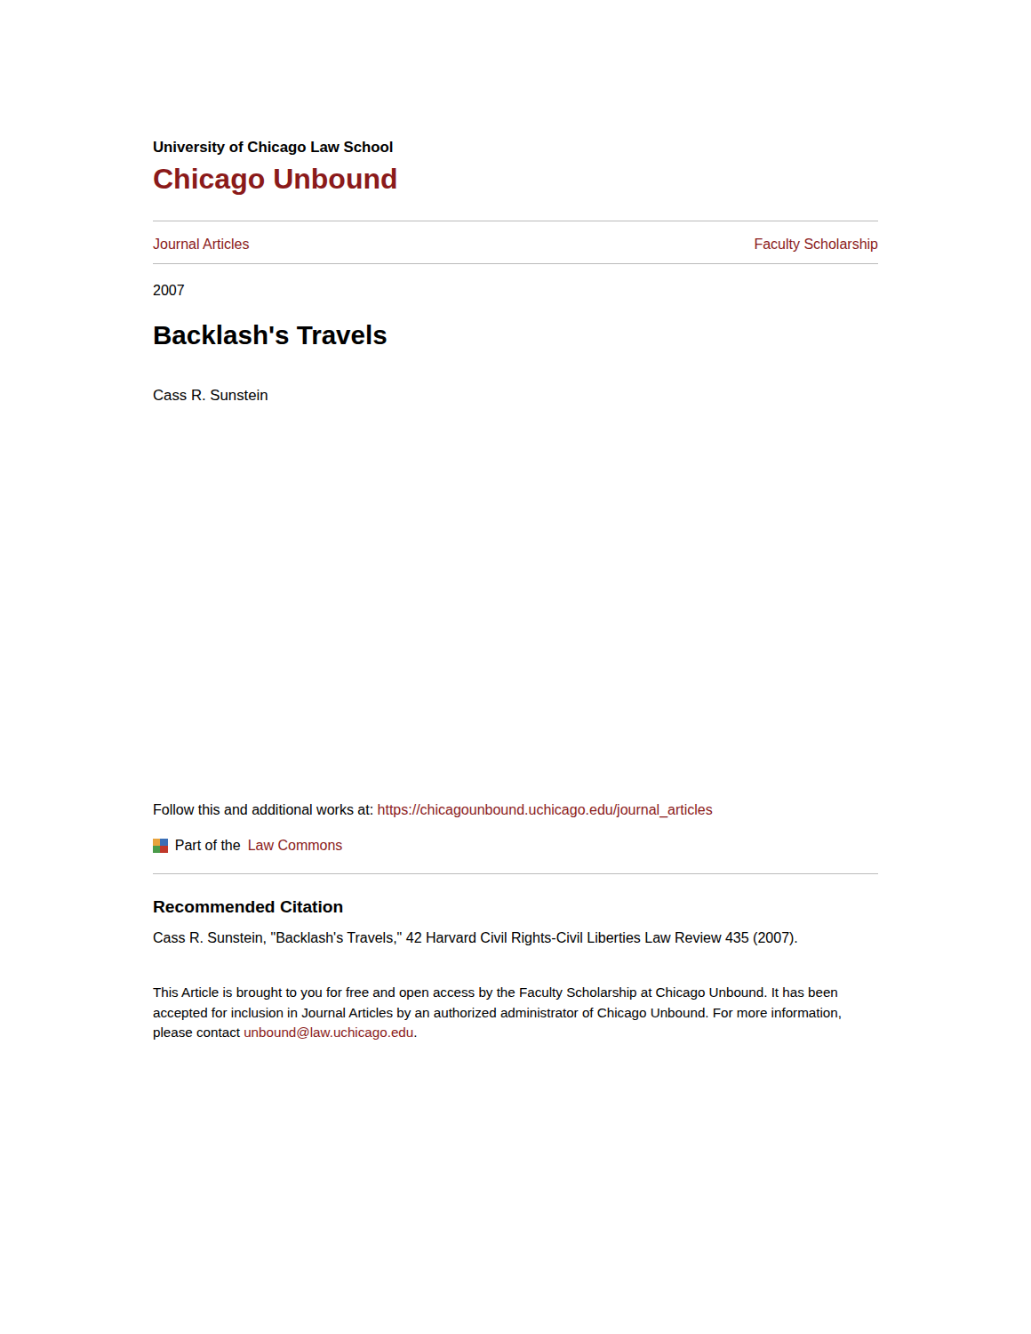University of Chicago Law School
Chicago Unbound
Journal Articles Faculty Scholarship
2007
Backlash's Travels
Cass R. Sunstein
Follow this and additional works at: https://chicagounbound.uchicago.edu/journal_articles
Part of the Law Commons
Recommended Citation
Cass R. Sunstein, "Backlash's Travels," 42 Harvard Civil Rights-Civil Liberties Law Review 435 (2007).
This Article is brought to you for free and open access by the Faculty Scholarship at Chicago Unbound. It has been accepted for inclusion in Journal Articles by an authorized administrator of Chicago Unbound. For more information, please contact unbound@law.uchicago.edu.